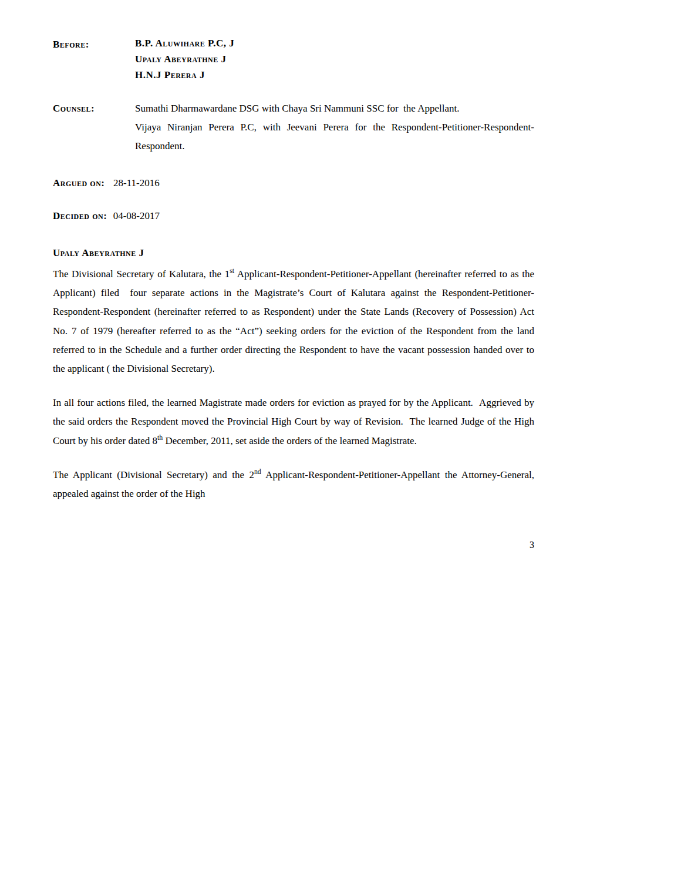| Before: | B.P. Aluwihare P.C, J Upaly Abeyrathne J H.N.J Perera J |
| Counsel: | Sumathi Dharmawardane DSG with Chaya Sri Nammuni SSC for the Appellant. Vijaya Niranjan Perera P.C, with Jeevani Perera for the Respondent-Petitioner-Respondent-Respondent. |
Argued on: 28-11-2016
Decided on: 04-08-2017
Upaly Abeyrathne J
The Divisional Secretary of Kalutara, the 1st Applicant-Respondent-Petitioner-Appellant (hereinafter referred to as the Applicant) filed four separate actions in the Magistrate’s Court of Kalutara against the Respondent-Petitioner-Respondent-Respondent (hereinafter referred to as Respondent) under the State Lands (Recovery of Possession) Act No. 7 of 1979 (hereafter referred to as the “Act”) seeking orders for the eviction of the Respondent from the land referred to in the Schedule and a further order directing the Respondent to have the vacant possession handed over to the applicant ( the Divisional Secretary).
In all four actions filed, the learned Magistrate made orders for eviction as prayed for by the Applicant. Aggrieved by the said orders the Respondent moved the Provincial High Court by way of Revision. The learned Judge of the High Court by his order dated 8th December, 2011, set aside the orders of the learned Magistrate.
The Applicant (Divisional Secretary) and the 2nd Applicant-Respondent-Petitioner-Appellant the Attorney-General, appealed against the order of the High
3